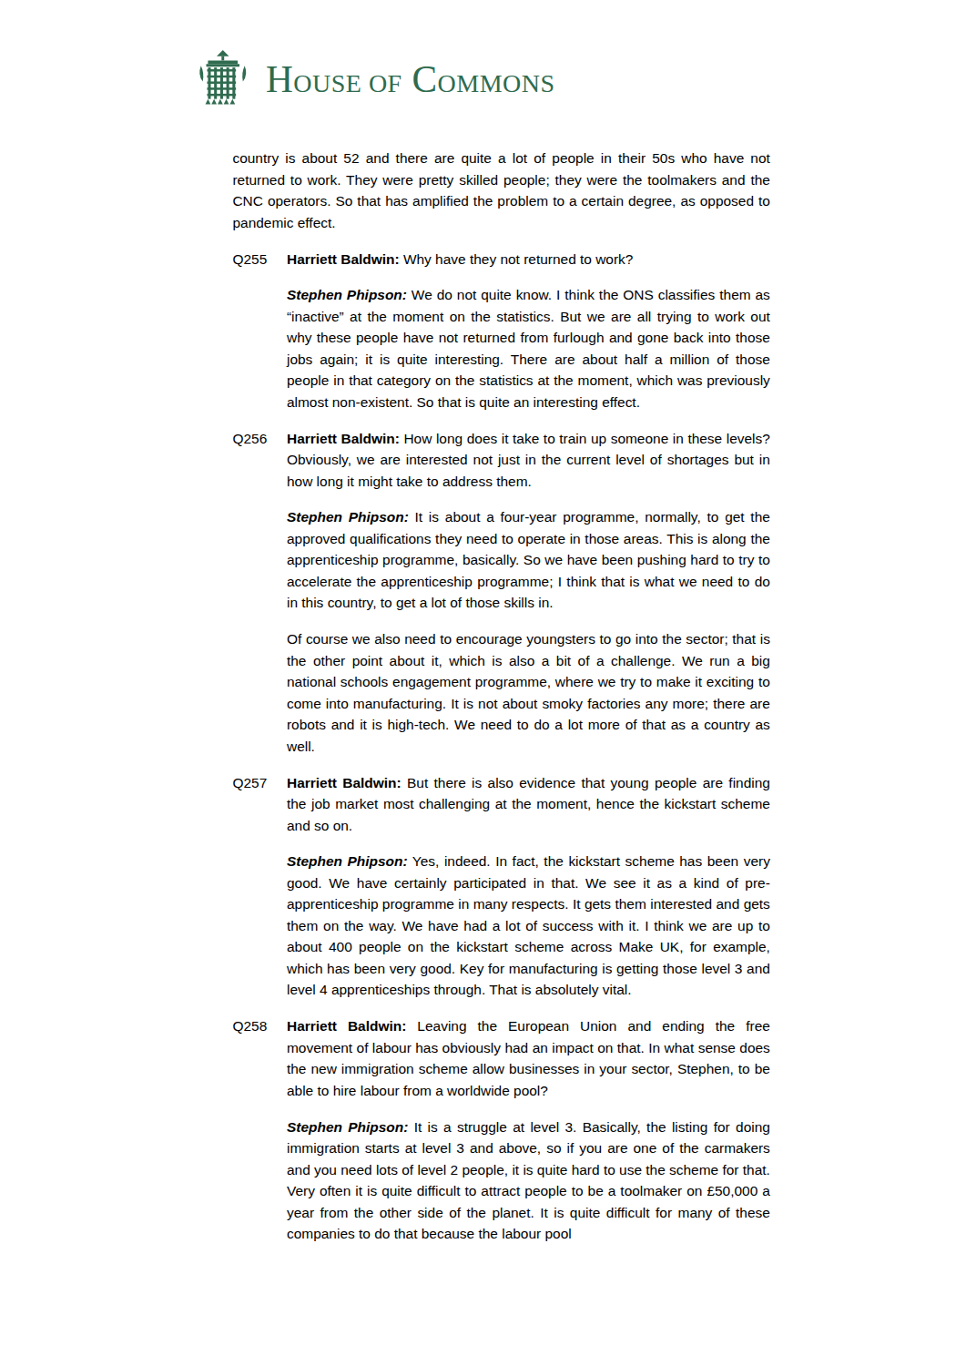HOUSE OF COMMONS
country is about 52 and there are quite a lot of people in their 50s who have not returned to work. They were pretty skilled people; they were the toolmakers and the CNC operators. So that has amplified the problem to a certain degree, as opposed to pandemic effect.
Q255
Harriett Baldwin: Why have they not returned to work?
Stephen Phipson: We do not quite know. I think the ONS classifies them as “inactive” at the moment on the statistics. But we are all trying to work out why these people have not returned from furlough and gone back into those jobs again; it is quite interesting. There are about half a million of those people in that category on the statistics at the moment, which was previously almost non-existent. So that is quite an interesting effect.
Q256
Harriett Baldwin: How long does it take to train up someone in these levels? Obviously, we are interested not just in the current level of shortages but in how long it might take to address them.
Stephen Phipson: It is about a four-year programme, normally, to get the approved qualifications they need to operate in those areas. This is along the apprenticeship programme, basically. So we have been pushing hard to try to accelerate the apprenticeship programme; I think that is what we need to do in this country, to get a lot of those skills in.
Of course we also need to encourage youngsters to go into the sector; that is the other point about it, which is also a bit of a challenge. We run a big national schools engagement programme, where we try to make it exciting to come into manufacturing. It is not about smoky factories any more; there are robots and it is high-tech. We need to do a lot more of that as a country as well.
Q257
Harriett Baldwin: But there is also evidence that young people are finding the job market most challenging at the moment, hence the kickstart scheme and so on.
Stephen Phipson: Yes, indeed. In fact, the kickstart scheme has been very good. We have certainly participated in that. We see it as a kind of pre-apprenticeship programme in many respects. It gets them interested and gets them on the way. We have had a lot of success with it. I think we are up to about 400 people on the kickstart scheme across Make UK, for example, which has been very good. Key for manufacturing is getting those level 3 and level 4 apprenticeships through. That is absolutely vital.
Q258
Harriett Baldwin: Leaving the European Union and ending the free movement of labour has obviously had an impact on that. In what sense does the new immigration scheme allow businesses in your sector, Stephen, to be able to hire labour from a worldwide pool?
Stephen Phipson: It is a struggle at level 3. Basically, the listing for doing immigration starts at level 3 and above, so if you are one of the carmakers and you need lots of level 2 people, it is quite hard to use the scheme for that. Very often it is quite difficult to attract people to be a toolmaker on £50,000 a year from the other side of the planet. It is quite difficult for many of these companies to do that because the labour pool